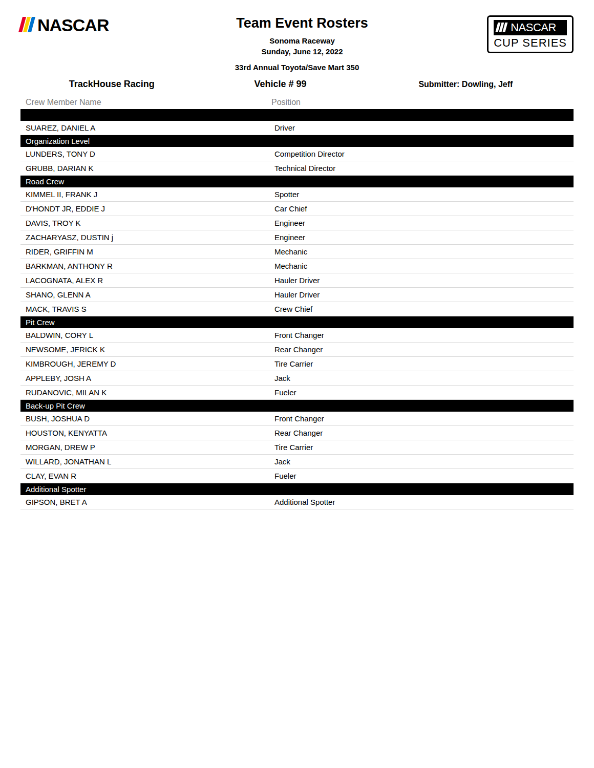NASCAR
Team Event Rosters
Sonoma Raceway
Sunday, June 12, 2022
NASCAR
CUP SERIES
33rd Annual Toyota/Save Mart 350
TrackHouse Racing
Vehicle # 99
Submitter: Dowling, Jeff
| Crew Member Name | Position |
| --- | --- |
| SUAREZ, DANIEL A | Driver |
| Organization Level |
| LUNDERS, TONY D | Competition Director |
| GRUBB, DARIAN K | Technical Director |
| Road Crew |
| KIMMEL II, FRANK J | Spotter |
| D'HONDT JR, EDDIE J | Car Chief |
| DAVIS, TROY K | Engineer |
| ZACHARYASZ, DUSTIN j | Engineer |
| RIDER, GRIFFIN M | Mechanic |
| BARKMAN, ANTHONY R | Mechanic |
| LACOGNATA, ALEX R | Hauler Driver |
| SHANO, GLENN A | Hauler Driver |
| MACK, TRAVIS S | Crew Chief |
| Pit Crew |
| BALDWIN, CORY L | Front Changer |
| NEWSOME, JERICK K | Rear Changer |
| KIMBROUGH, JEREMY D | Tire Carrier |
| APPLEBY, JOSH A | Jack |
| RUDANOVIC, MILAN K | Fueler |
| Back-up Pit Crew |
| BUSH, JOSHUA D | Front Changer |
| HOUSTON, KENYATTA | Rear Changer |
| MORGAN, DREW P | Tire Carrier |
| WILLARD, JONATHAN L | Jack |
| CLAY, EVAN R | Fueler |
| Additional Spotter |
| GIPSON, BRET A | Additional Spotter |